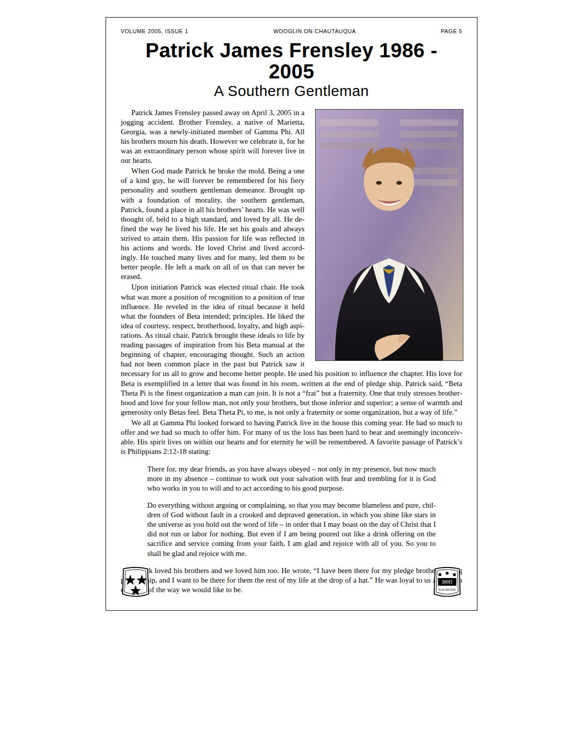Volume 2005, Issue 1
Wooglin on Chautauqua
Page 5
Patrick James Frensley 1986 - 2005
A Southern Gentleman
Patrick James Frensley passed away on April 3, 2005 in a jogging accident. Brother Frensley, a native of Marietta, Georgia, was a newly-initiated member of Gamma Phi. All his brothers mourn his death. However we celebrate it, for he was an extraordinary person whose spirit will forever live in our hearts.
When God made Patrick he broke the mold. Being a one of a kind guy, he will forever be remembered for his fiery personality and southern gentleman demeanor. Brought up with a foundation of morality, the southern gentleman, Patrick, found a place in all his brothers’ hearts. He was well thought of, held to a high standard, and loved by all. He defined the way he lived his life. He set his goals and always strived to attain them. His passion for life was reflected in his actions and words. He loved Christ and lived accordingly. He touched many lives and for many, led them to be better people. He left a mark on all of us that can never be erased.
Upon initiation Patrick was elected ritual chair. He took what was more a position of recognition to a position of true influence. He reveled in the idea of ritual because it held what the founders of Beta intended; principles. He liked the idea of courtesy, respect, brotherhood, loyalty, and high aspirations. As ritual chair, Patrick brought these ideals to life by reading passages of inspiration from his Beta manual at the beginning of chapter, encouraging thought. Such an action had not been common place in the past but Patrick saw it necessary for us all to grow and become better people. He used his position to influence the chapter. His love for Beta is exemplified in a letter that was found in his room, written at the end of pledge ship. Patrick said, “Beta Theta Pi is the finest organization a man can join. It is not a “frat” but a fraternity. One that truly stresses brotherhood and love for your fellow man, not only your brothers, but those inferior and superior; a sense of warmth and generosity only Betas feel. Beta Theta Pi, to me, is not only a fraternity or some organization, but a way of life.”
We all at Gamma Phi looked forward to having Patrick live in the house this coming year. He had so much to offer and we had so much to offer him. For many of us the loss has been hard to bear and seemingly inconceivable. His spirit lives on within our hearts and for eternity he will be remembered. A favorite passage of Patrick’s is Philippians 2:12-18 stating:
There for, my dear friends, as you have always obeyed – not only in my presence, but now much more in my absence – continue to work out your salvation with fear and trembling for it is God who works in you to will and to act according to his good purpose.
Do everything without arguing or complaining, so that you may become blameless and pure, children of God without fault in a crooked and depraved generation, in which you shine like stars in the universe as you hold out the word of life – in order that I may boast on the day of Christ that I did not run or labor for nothing. But even if I am being poured out like a drink offering on the sacrifice and service coming from your faith, I am glad and rejoice with all of you. So you to shall be glad and rejoice with me.
Patrick loved his brothers and we loved him too. He wrote, “I have been there for my pledge brothers during pledge ship, and I want to be there for them the rest of my life at the drop of a hat.” He was loyal to us all and an example of the way we would like to be.
ΒΘΠ ΚΑΙ ΦΙΛΟΣ